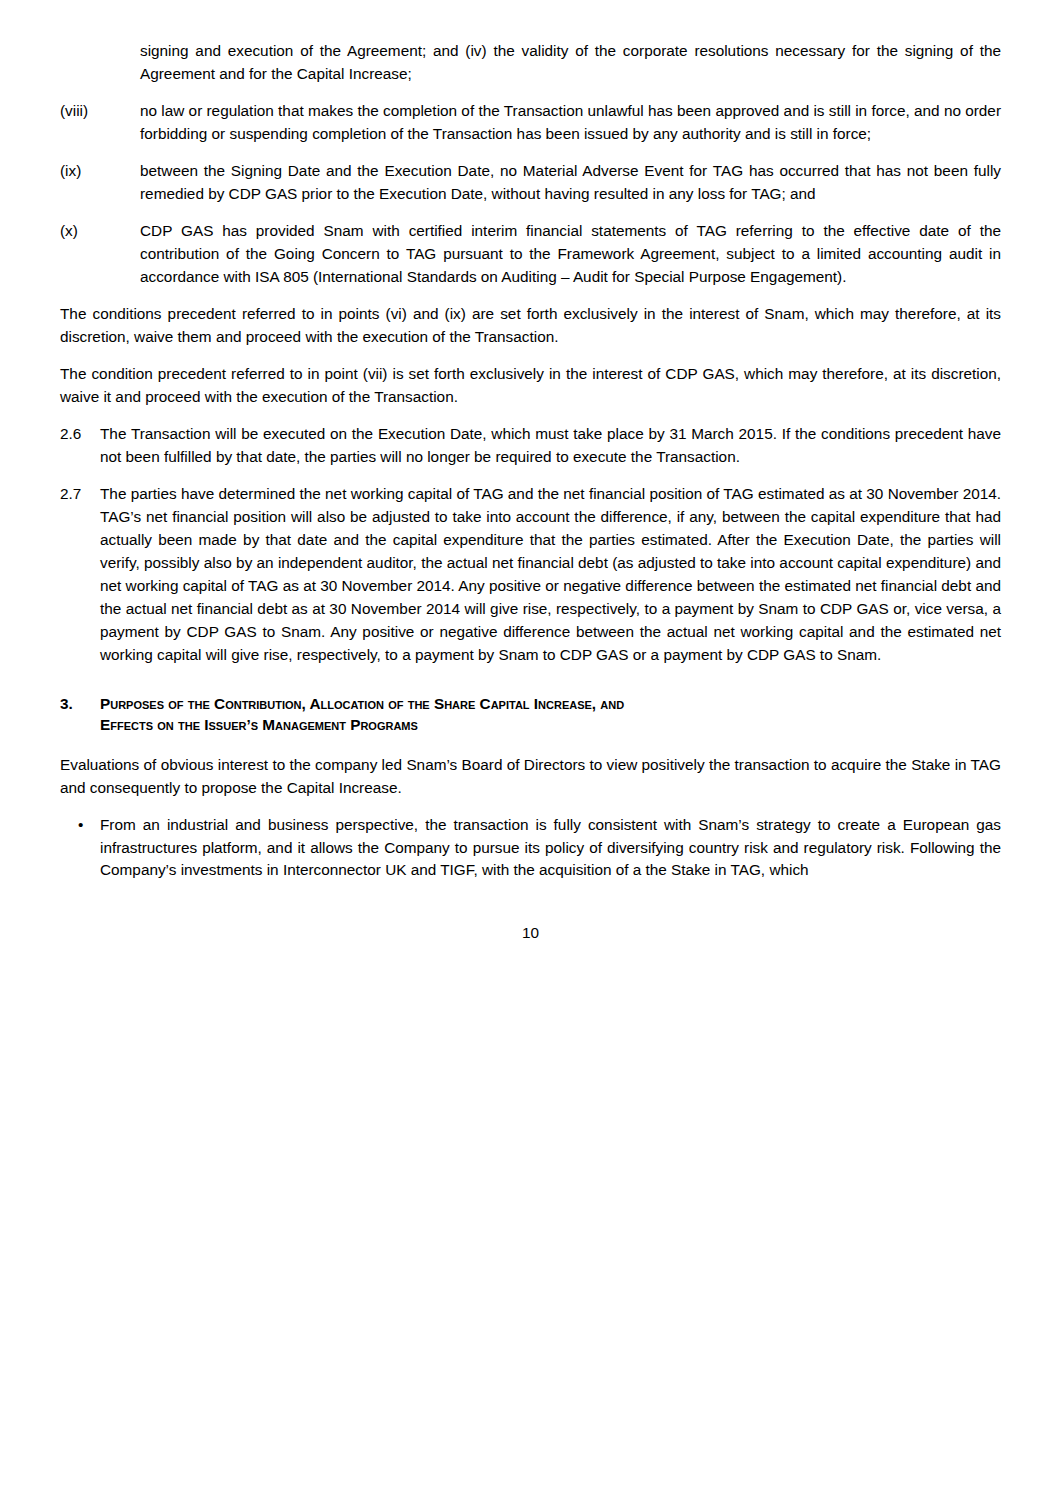signing and execution of the Agreement; and (iv) the validity of the corporate resolutions necessary for the signing of the Agreement and for the Capital Increase;
(viii)
no law or regulation that makes the completion of the Transaction unlawful has been approved and is still in force, and no order forbidding or suspending completion of the Transaction has been issued by any authority and is still in force;
(ix)
between the Signing Date and the Execution Date, no Material Adverse Event for TAG has occurred that has not been fully remedied by CDP GAS prior to the Execution Date, without having resulted in any loss for TAG; and
(x)
CDP GAS has provided Snam with certified interim financial statements of TAG referring to the effective date of the contribution of the Going Concern to TAG pursuant to the Framework Agreement, subject to a limited accounting audit in accordance with ISA 805 (International Standards on Auditing – Audit for Special Purpose Engagement).
The conditions precedent referred to in points (vi) and (ix) are set forth exclusively in the interest of Snam, which may therefore, at its discretion, waive them and proceed with the execution of the Transaction.
The condition precedent referred to in point (vii) is set forth exclusively in the interest of CDP GAS, which may therefore, at its discretion, waive it and proceed with the execution of the Transaction.
2.6
The Transaction will be executed on the Execution Date, which must take place by 31 March 2015. If the conditions precedent have not been fulfilled by that date, the parties will no longer be required to execute the Transaction.
2.7
The parties have determined the net working capital of TAG and the net financial position of TAG estimated as at 30 November 2014. TAG’s net financial position will also be adjusted to take into account the difference, if any, between the capital expenditure that had actually been made by that date and the capital expenditure that the parties estimated. After the Execution Date, the parties will verify, possibly also by an independent auditor, the actual net financial debt (as adjusted to take into account capital expenditure) and net working capital of TAG as at 30 November 2014. Any positive or negative difference between the estimated net financial debt and the actual net financial debt as at 30 November 2014 will give rise, respectively, to a payment by Snam to CDP GAS or, vice versa, a payment by CDP GAS to Snam. Any positive or negative difference between the actual net working capital and the estimated net working capital will give rise, respectively, to a payment by Snam to CDP GAS or a payment by CDP GAS to Snam.
3. Purposes of the Contribution, Allocation of the Share Capital Increase, and Effects on the Issuer’s Management Programs
Evaluations of obvious interest to the company led Snam’s Board of Directors to view positively the transaction to acquire the Stake in TAG and consequently to propose the Capital Increase.
From an industrial and business perspective, the transaction is fully consistent with Snam’s strategy to create a European gas infrastructures platform, and it allows the Company to pursue its policy of diversifying country risk and regulatory risk. Following the Company’s investments in Interconnector UK and TIGF, with the acquisition of a the Stake in TAG, which
10